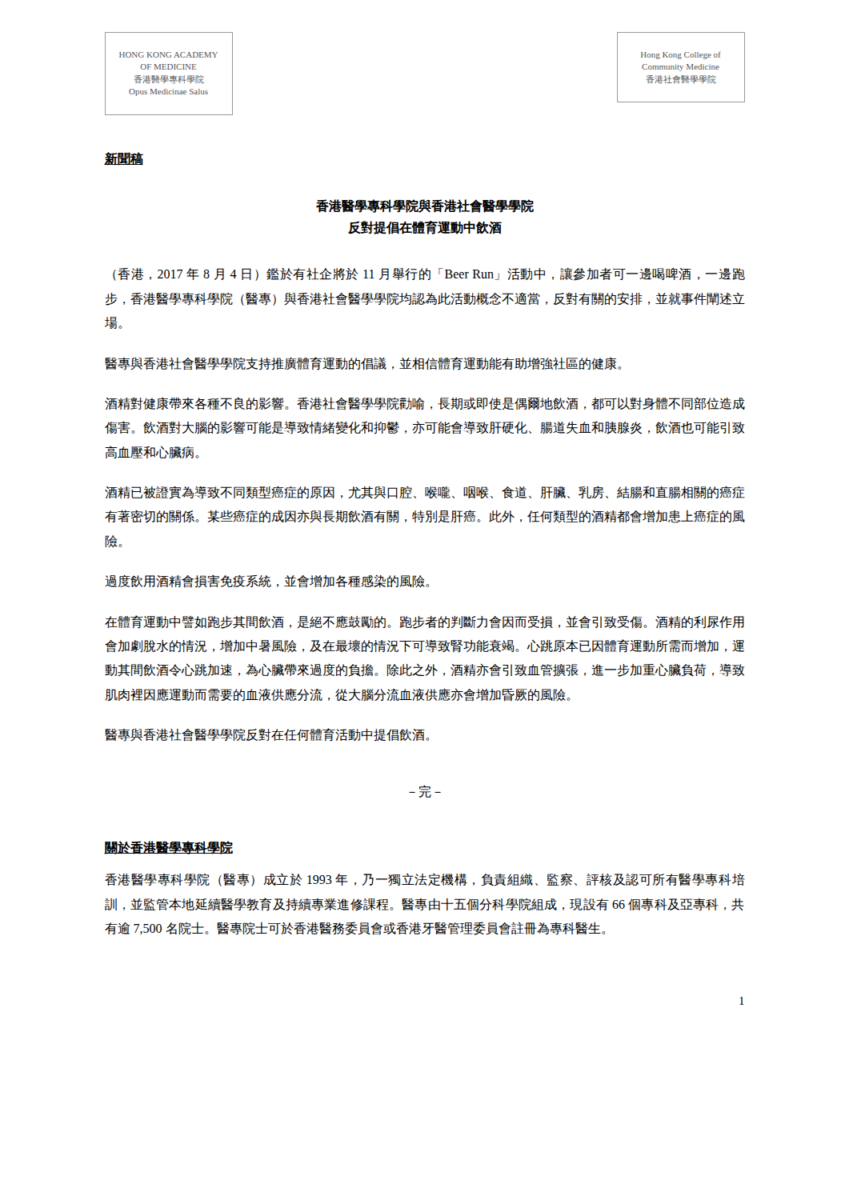HONG KONG ACADEMY OF MEDICINE
香港醫學專科學院
Opus Medicinae Salus
Hong Kong College of
Community Medicine
香港社會醫學學院
新聞稿
香港醫學專科學院與香港社會醫學學院
反對提倡在體育運動中飲酒
（香港，2017 年 8 月 4 日）鑑於有社企將於 11 月舉行的「Beer Run」活動中，讓參加者可一邊喝啤酒，一邊跑步，香港醫學專科學院（醫專）與香港社會醫學學院均認為此活動概念不適當，反對有關的安排，並就事件闡述立場。
醫專與香港社會醫學學院支持推廣體育運動的倡議，並相信體育運動能有助增強社區的健康。
酒精對健康帶來各種不良的影響。香港社會醫學學院勸喻，長期或即使是偶爾地飲酒，都可以對身體不同部位造成傷害。飲酒對大腦的影響可能是導致情緒變化和抑鬱，亦可能會導致肝硬化、腸道失血和胰腺炎，飲酒也可能引致高血壓和心臟病。
酒精已被證實為導致不同類型癌症的原因，尤其與口腔、喉嚨、咽喉、食道、肝臟、乳房、結腸和直腸相關的癌症有著密切的關係。某些癌症的成因亦與長期飲酒有關，特別是肝癌。此外，任何類型的酒精都會增加患上癌症的風險。
過度飲用酒精會損害免疫系統，並會增加各種感染的風險。
在體育運動中譬如跑步其間飲酒，是絕不應鼓勵的。跑步者的判斷力會因而受損，並會引致受傷。酒精的利尿作用會加劇脫水的情況，增加中暑風險，及在最壞的情況下可導致腎功能衰竭。心跳原本已因體育運動所需而增加，運動其間飲酒令心跳加速，為心臟帶來過度的負擔。除此之外，酒精亦會引致血管擴張，進一步加重心臟負荷，導致肌肉裡因應運動而需要的血液供應分流，從大腦分流血液供應亦會增加昏厥的風險。
醫專與香港社會醫學學院反對在任何體育活動中提倡飲酒。
－完－
關於香港醫學專科學院
香港醫學專科學院（醫專）成立於 1993 年，乃一獨立法定機構，負責組織、監察、評核及認可所有醫學專科培訓，並監管本地延續醫學教育及持續專業進修課程。醫專由十五個分科學院組成，現設有 66 個專科及亞專科，共有逾 7,500 名院士。醫專院士可於香港醫務委員會或香港牙醫管理委員會註冊為專科醫生。
1